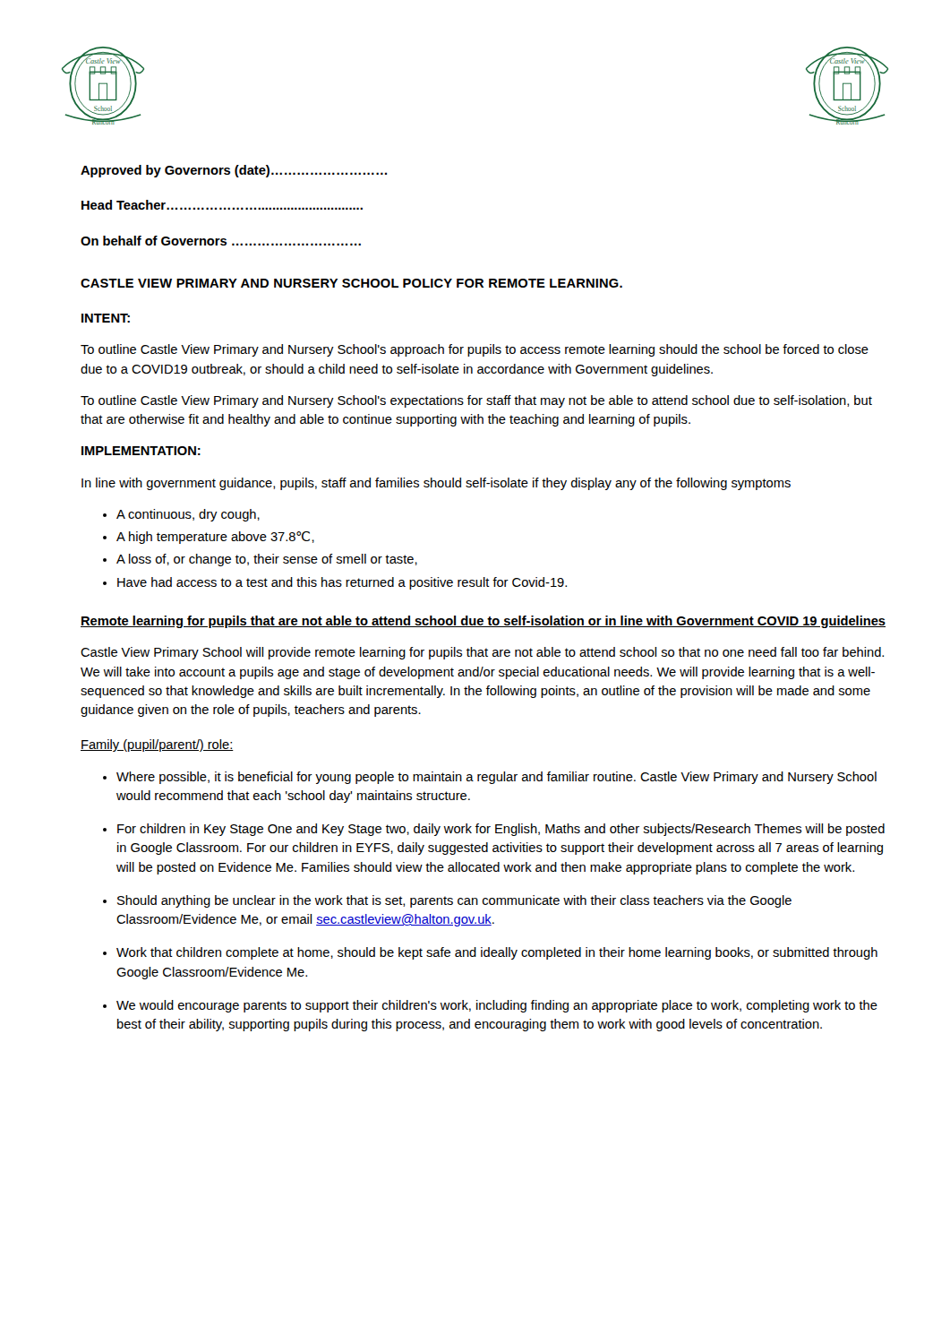Castle View School Runcorn
Castle View School Runcorn
Approved by Governors (date)………………………
Head Teacher………………….............................
On behalf of Governors …………………………
CASTLE VIEW PRIMARY AND NURSERY SCHOOL POLICY FOR REMOTE LEARNING.
INTENT:
To outline Castle View Primary and Nursery School's approach for pupils to access remote learning should the school be forced to close due to a COVID19 outbreak, or should a child need to self-isolate in accordance with Government guidelines.
To outline Castle View Primary and Nursery School's expectations for staff that may not be able to attend school due to self-isolation, but that are otherwise fit and healthy and able to continue supporting with the teaching and learning of pupils.
IMPLEMENTATION:
In line with government guidance, pupils, staff and families should self-isolate if they display any of the following symptoms
A continuous, dry cough,
A high temperature above 37.8℃,
A loss of, or change to, their sense of smell or taste,
Have had access to a test and this has returned a positive result for Covid-19.
Remote learning for pupils that are not able to attend school due to self-isolation or in line with Government COVID 19 guidelines
Castle View Primary School will provide remote learning for pupils that are not able to attend school so that no one need fall too far behind. We will take into account a pupils age and stage of development and/or special educational needs. We will provide learning that is a well-sequenced so that knowledge and skills are built incrementally. In the following points, an outline of the provision will be made and some guidance given on the role of pupils, teachers and parents.
Family (pupil/parent/) role:
Where possible, it is beneficial for young people to maintain a regular and familiar routine. Castle View Primary and Nursery School would recommend that each 'school day' maintains structure.
For children in Key Stage One and Key Stage two, daily work for English, Maths and other subjects/Research Themes will be posted in Google Classroom. For our children in EYFS, daily suggested activities to support their development across all 7 areas of learning will be posted on Evidence Me. Families should view the allocated work and then make appropriate plans to complete the work.
Should anything be unclear in the work that is set, parents can communicate with their class teachers via the Google Classroom/Evidence Me, or email sec.castleview@halton.gov.uk.
Work that children complete at home, should be kept safe and ideally completed in their home learning books, or submitted through Google Classroom/Evidence Me.
We would encourage parents to support their children's work, including finding an appropriate place to work, completing work to the best of their ability, supporting pupils during this process, and encouraging them to work with good levels of concentration.